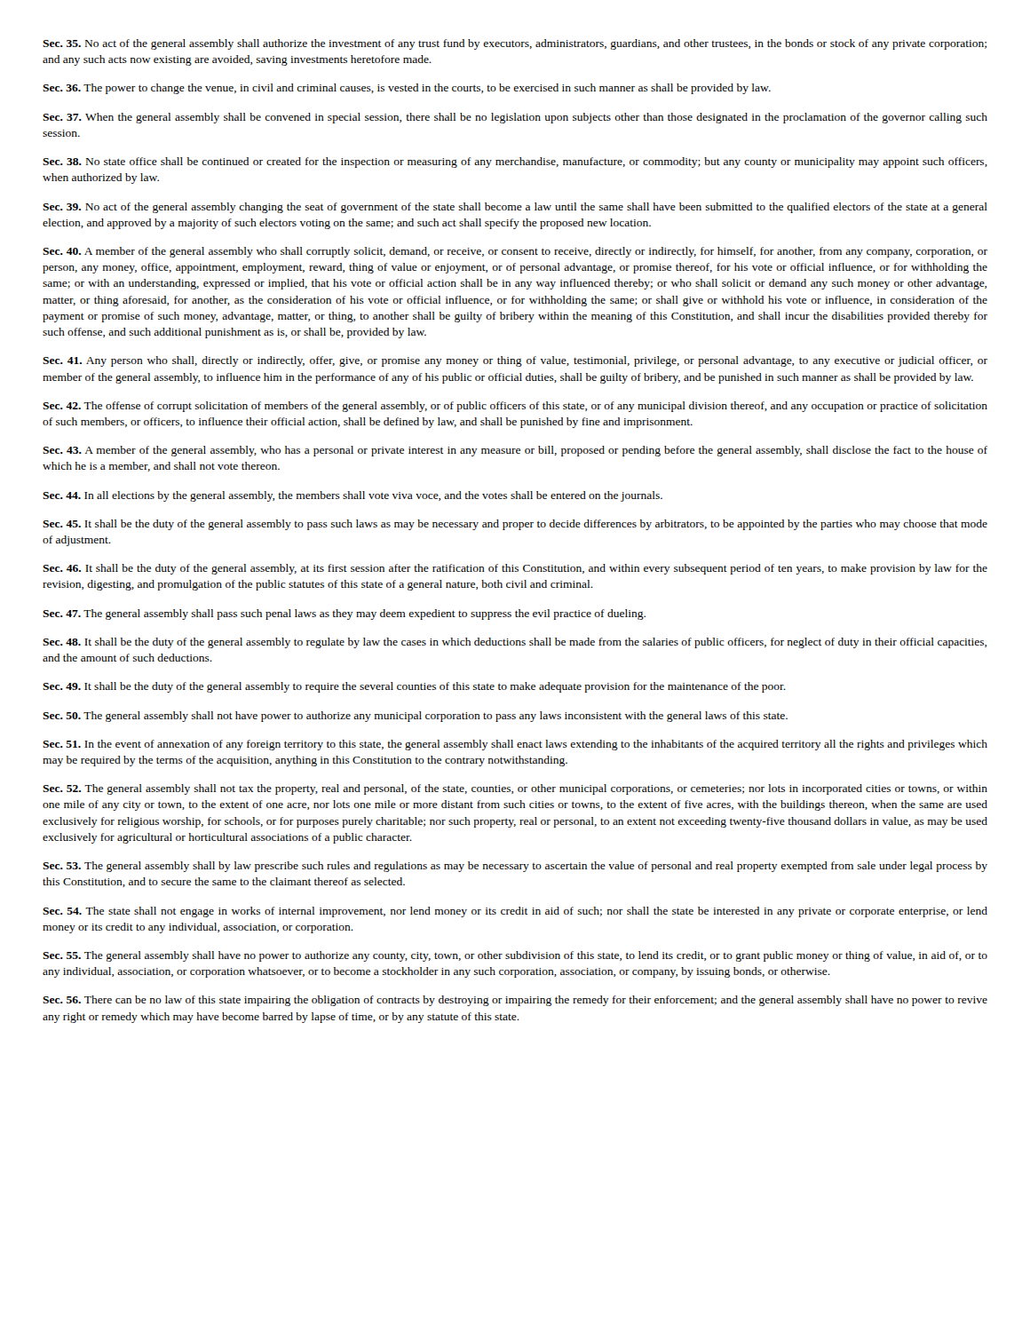Sec. 35. No act of the general assembly shall authorize the investment of any trust fund by executors, administrators, guardians, and other trustees, in the bonds or stock of any private corporation; and any such acts now existing are avoided, saving investments heretofore made.
Sec. 36. The power to change the venue, in civil and criminal causes, is vested in the courts, to be exercised in such manner as shall be provided by law.
Sec. 37. When the general assembly shall be convened in special session, there shall be no legislation upon subjects other than those designated in the proclamation of the governor calling such session.
Sec. 38. No state office shall be continued or created for the inspection or measuring of any merchandise, manufacture, or commodity; but any county or municipality may appoint such officers, when authorized by law.
Sec. 39. No act of the general assembly changing the seat of government of the state shall become a law until the same shall have been submitted to the qualified electors of the state at a general election, and approved by a majority of such electors voting on the same; and such act shall specify the proposed new location.
Sec. 40. A member of the general assembly who shall corruptly solicit, demand, or receive, or consent to receive, directly or indirectly, for himself, for another, from any company, corporation, or person, any money, office, appointment, employment, reward, thing of value or enjoyment, or of personal advantage, or promise thereof, for his vote or official influence, or for withholding the same; or with an understanding, expressed or implied, that his vote or official action shall be in any way influenced thereby; or who shall solicit or demand any such money or other advantage, matter, or thing aforesaid, for another, as the consideration of his vote or official influence, or for withholding the same; or shall give or withhold his vote or influence, in consideration of the payment or promise of such money, advantage, matter, or thing, to another shall be guilty of bribery within the meaning of this Constitution, and shall incur the disabilities provided thereby for such offense, and such additional punishment as is, or shall be, provided by law.
Sec. 41. Any person who shall, directly or indirectly, offer, give, or promise any money or thing of value, testimonial, privilege, or personal advantage, to any executive or judicial officer, or member of the general assembly, to influence him in the performance of any of his public or official duties, shall be guilty of bribery, and be punished in such manner as shall be provided by law.
Sec. 42. The offense of corrupt solicitation of members of the general assembly, or of public officers of this state, or of any municipal division thereof, and any occupation or practice of solicitation of such members, or officers, to influence their official action, shall be defined by law, and shall be punished by fine and imprisonment.
Sec. 43. A member of the general assembly, who has a personal or private interest in any measure or bill, proposed or pending before the general assembly, shall disclose the fact to the house of which he is a member, and shall not vote thereon.
Sec. 44. In all elections by the general assembly, the members shall vote viva voce, and the votes shall be entered on the journals.
Sec. 45. It shall be the duty of the general assembly to pass such laws as may be necessary and proper to decide differences by arbitrators, to be appointed by the parties who may choose that mode of adjustment.
Sec. 46. It shall be the duty of the general assembly, at its first session after the ratification of this Constitution, and within every subsequent period of ten years, to make provision by law for the revision, digesting, and promulgation of the public statutes of this state of a general nature, both civil and criminal.
Sec. 47. The general assembly shall pass such penal laws as they may deem expedient to suppress the evil practice of dueling.
Sec. 48. It shall be the duty of the general assembly to regulate by law the cases in which deductions shall be made from the salaries of public officers, for neglect of duty in their official capacities, and the amount of such deductions.
Sec. 49. It shall be the duty of the general assembly to require the several counties of this state to make adequate provision for the maintenance of the poor.
Sec. 50. The general assembly shall not have power to authorize any municipal corporation to pass any laws inconsistent with the general laws of this state.
Sec. 51. In the event of annexation of any foreign territory to this state, the general assembly shall enact laws extending to the inhabitants of the acquired territory all the rights and privileges which may be required by the terms of the acquisition, anything in this Constitution to the contrary notwithstanding.
Sec. 52. The general assembly shall not tax the property, real and personal, of the state, counties, or other municipal corporations, or cemeteries; nor lots in incorporated cities or towns, or within one mile of any city or town, to the extent of one acre, nor lots one mile or more distant from such cities or towns, to the extent of five acres, with the buildings thereon, when the same are used exclusively for religious worship, for schools, or for purposes purely charitable; nor such property, real or personal, to an extent not exceeding twenty-five thousand dollars in value, as may be used exclusively for agricultural or horticultural associations of a public character.
Sec. 53. The general assembly shall by law prescribe such rules and regulations as may be necessary to ascertain the value of personal and real property exempted from sale under legal process by this Constitution, and to secure the same to the claimant thereof as selected.
Sec. 54. The state shall not engage in works of internal improvement, nor lend money or its credit in aid of such; nor shall the state be interested in any private or corporate enterprise, or lend money or its credit to any individual, association, or corporation.
Sec. 55. The general assembly shall have no power to authorize any county, city, town, or other subdivision of this state, to lend its credit, or to grant public money or thing of value, in aid of, or to any individual, association, or corporation whatsoever, or to become a stockholder in any such corporation, association, or company, by issuing bonds, or otherwise.
Sec. 56. There can be no law of this state impairing the obligation of contracts by destroying or impairing the remedy for their enforcement; and the general assembly shall have no power to revive any right or remedy which may have become barred by lapse of time, or by any statute of this state.